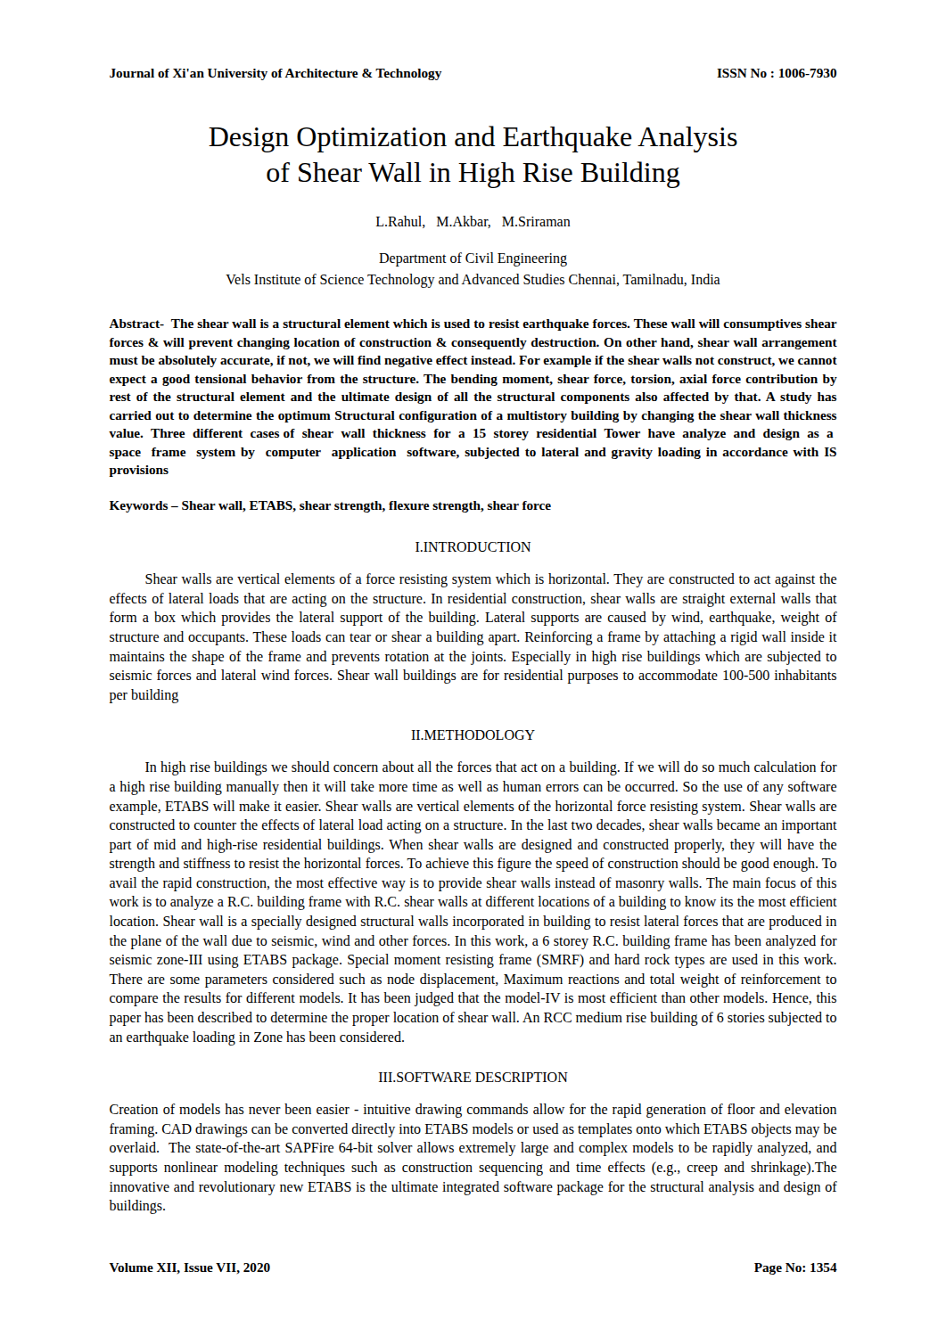Journal of Xi'an University of Architecture & Technology ISSN No : 1006-7930
Design Optimization and Earthquake Analysis
of Shear Wall in High Rise Building
L.Rahul, M.Akbar, M.Sriraman
Department of Civil Engineering
Vels Institute of Science Technology and Advanced Studies Chennai, Tamilnadu, India
Abstract- The shear wall is a structural element which is used to resist earthquake forces. These wall will consumptives shear forces & will prevent changing location of construction & consequently destruction. On other hand, shear wall arrangement must be absolutely accurate, if not, we will find negative effect instead. For example if the shear walls not construct, we cannot expect a good tensional behavior from the structure. The bending moment, shear force, torsion, axial force contribution by rest of the structural element and the ultimate design of all the structural components also affected by that. A study has carried out to determine the optimum Structural configuration of a multistory building by changing the shear wall thickness value. Three different cases of shear wall thickness for a 15 storey residential Tower have analyze and design as a space frame system by computer application software, subjected to lateral and gravity loading in accordance with IS provisions
Keywords – Shear wall, ETABS, shear strength, flexure strength, shear force
I.INTRODUCTION
Shear walls are vertical elements of a force resisting system which is horizontal. They are constructed to act against the effects of lateral loads that are acting on the structure. In residential construction, shear walls are straight external walls that form a box which provides the lateral support of the building. Lateral supports are caused by wind, earthquake, weight of structure and occupants. These loads can tear or shear a building apart. Reinforcing a frame by attaching a rigid wall inside it maintains the shape of the frame and prevents rotation at the joints. Especially in high rise buildings which are subjected to seismic forces and lateral wind forces. Shear wall buildings are for residential purposes to accommodate 100-500 inhabitants per building
II.METHODOLOGY
In high rise buildings we should concern about all the forces that act on a building. If we will do so much calculation for a high rise building manually then it will take more time as well as human errors can be occurred. So the use of any software example, ETABS will make it easier. Shear walls are vertical elements of the horizontal force resisting system. Shear walls are constructed to counter the effects of lateral load acting on a structure. In the last two decades, shear walls became an important part of mid and high-rise residential buildings. When shear walls are designed and constructed properly, they will have the strength and stiffness to resist the horizontal forces. To achieve this figure the speed of construction should be good enough. To avail the rapid construction, the most effective way is to provide shear walls instead of masonry walls. The main focus of this work is to analyze a R.C. building frame with R.C. shear walls at different locations of a building to know its the most efficient location. Shear wall is a specially designed structural walls incorporated in building to resist lateral forces that are produced in the plane of the wall due to seismic, wind and other forces. In this work, a 6 storey R.C. building frame has been analyzed for seismic zone-III using ETABS package. Special moment resisting frame (SMRF) and hard rock types are used in this work. There are some parameters considered such as node displacement, Maximum reactions and total weight of reinforcement to compare the results for different models. It has been judged that the model-IV is most efficient than other models. Hence, this paper has been described to determine the proper location of shear wall. An RCC medium rise building of 6 stories subjected to an earthquake loading in Zone has been considered.
III.SOFTWARE DESCRIPTION
Creation of models has never been easier - intuitive drawing commands allow for the rapid generation of floor and elevation framing. CAD drawings can be converted directly into ETABS models or used as templates onto which ETABS objects may be overlaid. The state-of-the-art SAPFire 64-bit solver allows extremely large and complex models to be rapidly analyzed, and supports nonlinear modeling techniques such as construction sequencing and time effects (e.g., creep and shrinkage).The innovative and revolutionary new ETABS is the ultimate integrated software package for the structural analysis and design of buildings.
Volume XII, Issue VII, 2020 Page No: 1354